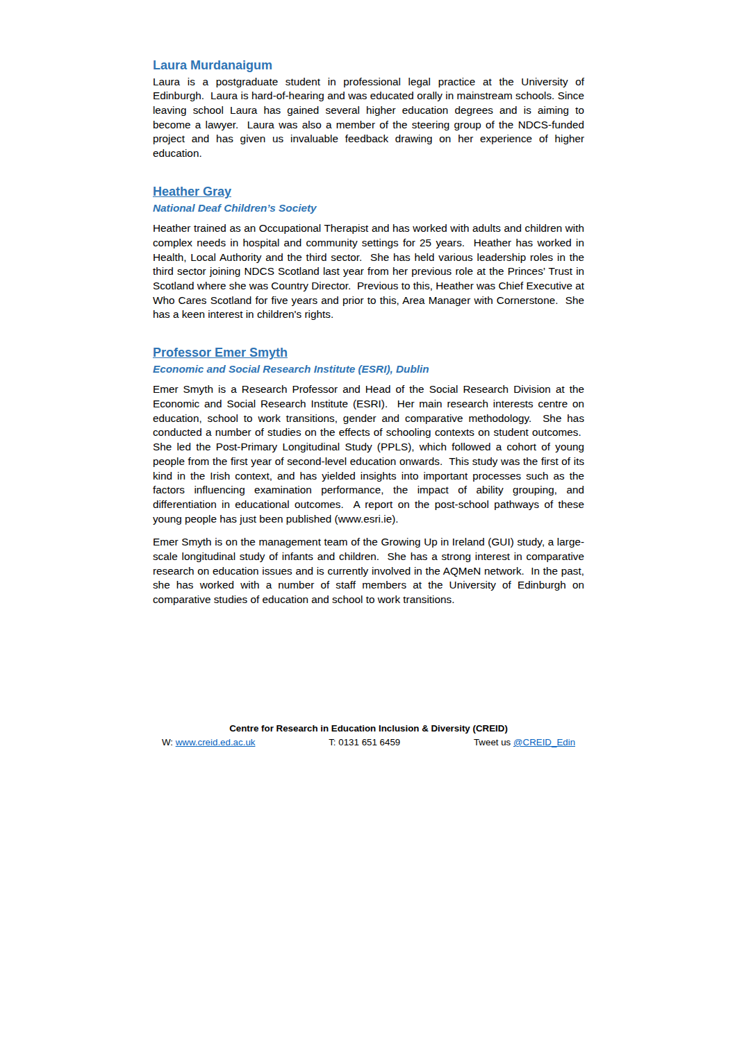Laura Murdanaigum
Laura is a postgraduate student in professional legal practice at the University of Edinburgh. Laura is hard-of-hearing and was educated orally in mainstream schools. Since leaving school Laura has gained several higher education degrees and is aiming to become a lawyer. Laura was also a member of the steering group of the NDCS-funded project and has given us invaluable feedback drawing on her experience of higher education.
Heather Gray
National Deaf Children’s Society
Heather trained as an Occupational Therapist and has worked with adults and children with complex needs in hospital and community settings for 25 years. Heather has worked in Health, Local Authority and the third sector. She has held various leadership roles in the third sector joining NDCS Scotland last year from her previous role at the Princes’ Trust in Scotland where she was Country Director. Previous to this, Heather was Chief Executive at Who Cares Scotland for five years and prior to this, Area Manager with Cornerstone. She has a keen interest in children's rights.
Professor Emer Smyth
Economic and Social Research Institute (ESRI), Dublin
Emer Smyth is a Research Professor and Head of the Social Research Division at the Economic and Social Research Institute (ESRI). Her main research interests centre on education, school to work transitions, gender and comparative methodology. She has conducted a number of studies on the effects of schooling contexts on student outcomes. She led the Post-Primary Longitudinal Study (PPLS), which followed a cohort of young people from the first year of second-level education onwards. This study was the first of its kind in the Irish context, and has yielded insights into important processes such as the factors influencing examination performance, the impact of ability grouping, and differentiation in educational outcomes. A report on the post-school pathways of these young people has just been published (www.esri.ie).
Emer Smyth is on the management team of the Growing Up in Ireland (GUI) study, a large-scale longitudinal study of infants and children. She has a strong interest in comparative research on education issues and is currently involved in the AQMeN network. In the past, she has worked with a number of staff members at the University of Edinburgh on comparative studies of education and school to work transitions.
Centre for Research in Education Inclusion & Diversity (CREID)
W: www.creid.ed.ac.uk T: 0131 651 6459 Tweet us @CREID_Edin